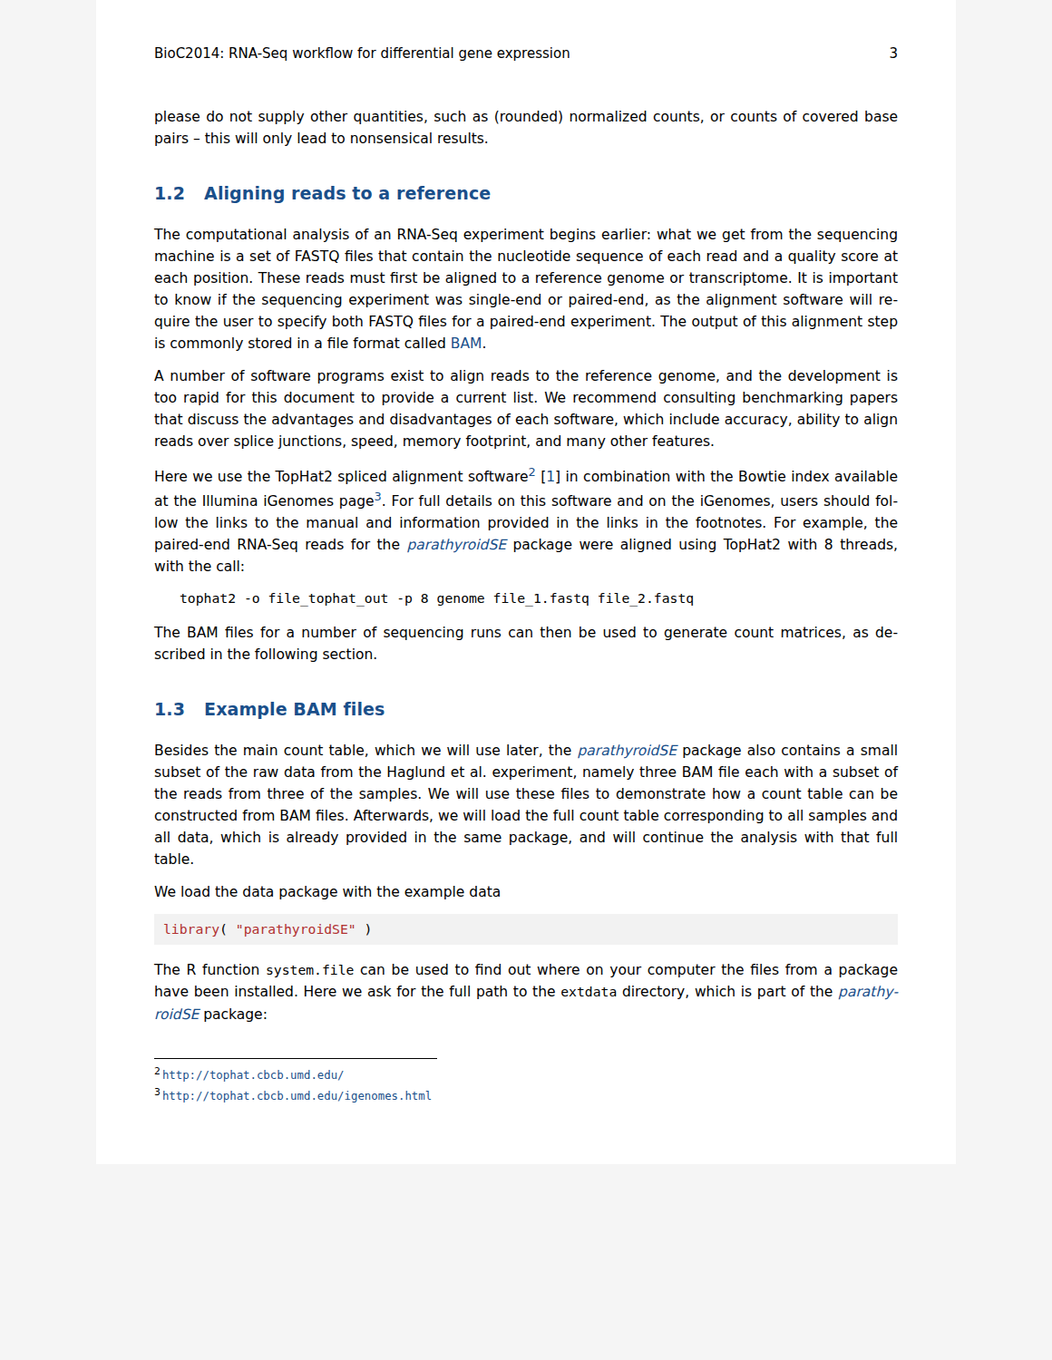BioC2014: RNA-Seq workflow for differential gene expression 3
please do not supply other quantities, such as (rounded) normalized counts, or counts of covered base pairs – this will only lead to nonsensical results.
1.2 Aligning reads to a reference
The computational analysis of an RNA-Seq experiment begins earlier: what we get from the sequencing machine is a set of FASTQ files that contain the nucleotide sequence of each read and a quality score at each position. These reads must first be aligned to a reference genome or transcriptome. It is important to know if the sequencing experiment was single-end or paired-end, as the alignment software will require the user to specify both FASTQ files for a paired-end experiment. The output of this alignment step is commonly stored in a file format called BAM.
A number of software programs exist to align reads to the reference genome, and the development is too rapid for this document to provide a current list. We recommend consulting benchmarking papers that discuss the advantages and disadvantages of each software, which include accuracy, ability to align reads over splice junctions, speed, memory footprint, and many other features.
Here we use the TopHat2 spliced alignment software2 [1] in combination with the Bowtie index available at the Illumina iGenomes page3. For full details on this software and on the iGenomes, users should follow the links to the manual and information provided in the links in the footnotes. For example, the paired-end RNA-Seq reads for the parathyroidSE package were aligned using TopHat2 with 8 threads, with the call:
tophat2 -o file_tophat_out -p 8 genome file_1.fastq file_2.fastq
The BAM files for a number of sequencing runs can then be used to generate count matrices, as described in the following section.
1.3 Example BAM files
Besides the main count table, which we will use later, the parathyroidSE package also contains a small subset of the raw data from the Haglund et al. experiment, namely three BAM file each with a subset of the reads from three of the samples. We will use these files to demonstrate how a count table can be constructed from BAM files. Afterwards, we will load the full count table corresponding to all samples and all data, which is already provided in the same package, and will continue the analysis with that full table.
We load the data package with the example data
library( "parathyroidSE" )
The R function system.file can be used to find out where on your computer the files from a package have been installed. Here we ask for the full path to the extdata directory, which is part of the parathyroidSE package:
2http://tophat.cbcb.umd.edu/
3http://tophat.cbcb.umd.edu/igenomes.html